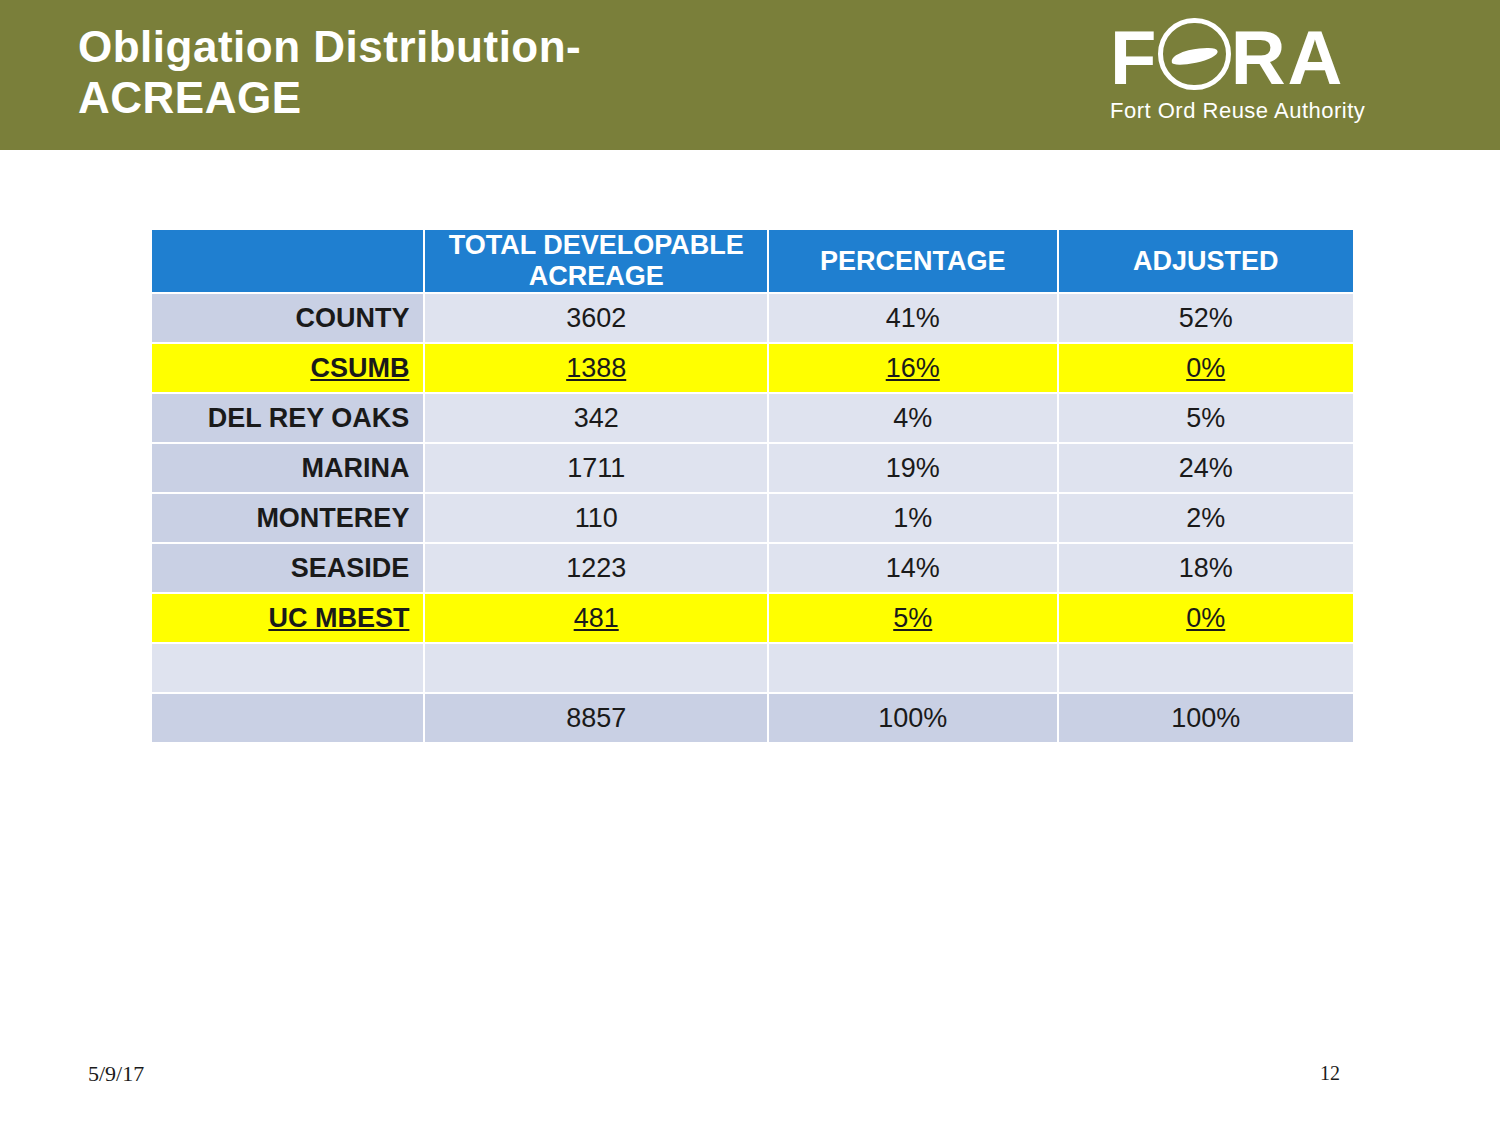Obligation Distribution-
ACREAGE
F RA
Fort Ord Reuse Authority
| | TOTAL DEVELOPABLE ACREAGE | PERCENTAGE | ADJUSTED |
| --- | --- | --- | --- |
| COUNTY | 3602 | 41% | 52% |
| CSUMB | 1388 | 16% | 0% |
| DEL REY OAKS | 342 | 4% | 5% |
| MARINA | 1711 | 19% | 24% |
| MONTEREY | 110 | 1% | 2% |
| SEASIDE | 1223 | 14% | 18% |
| UC MBEST | 481 | 5% | 0% |
| | 8857 | 100% | 100% |
5/9/17
12